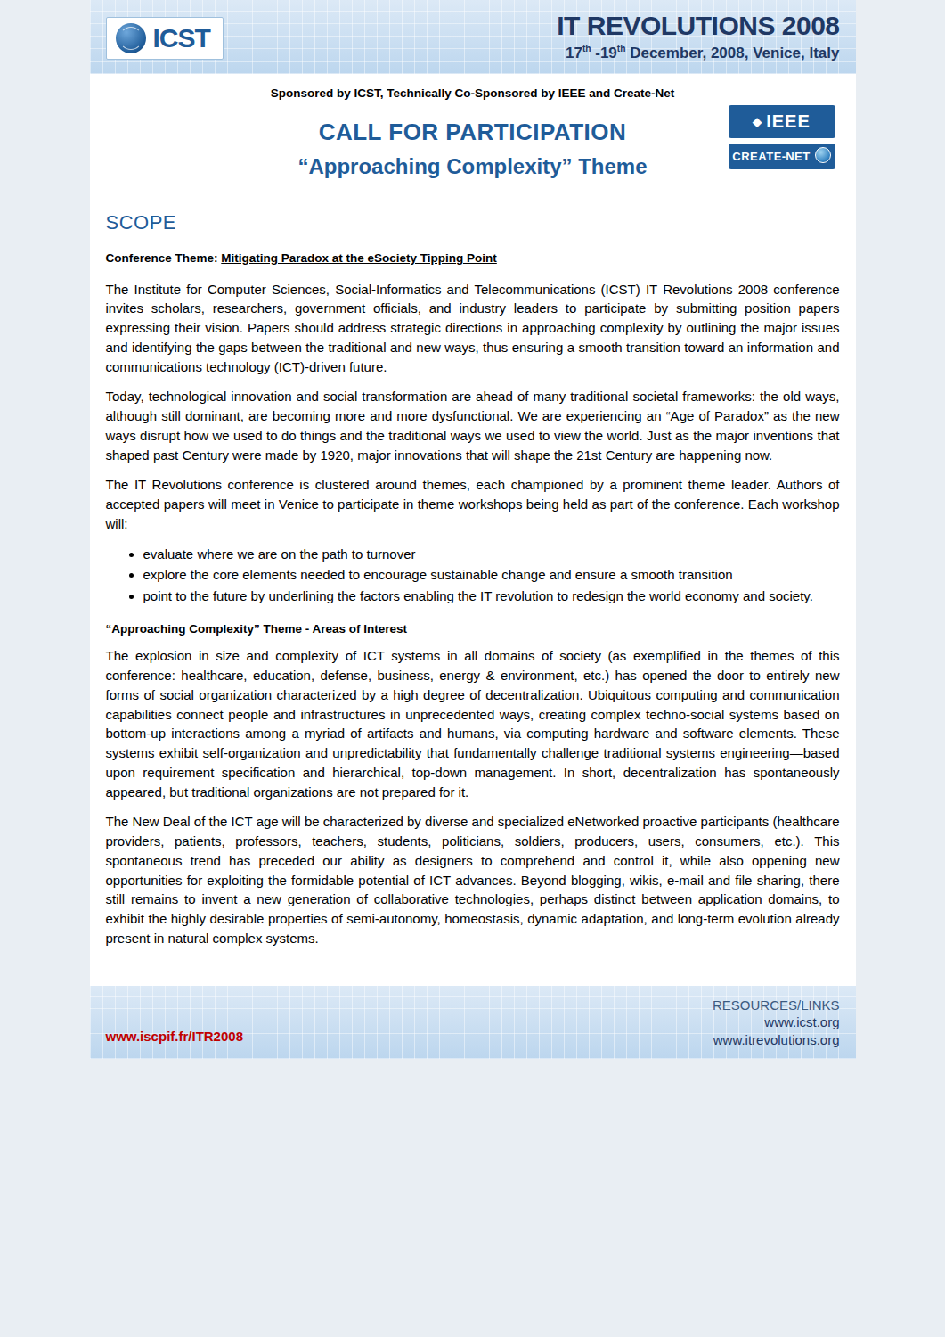ICST
IT REVOLUTIONS 2008
17th -19th December, 2008, Venice, Italy
Sponsored by ICST, Technically Co-Sponsored by IEEE and Create-Net
IEEE
CREATE-NET
CALL FOR PARTICIPATION
“Approaching Complexity” Theme
SCOPE
Conference Theme: Mitigating Paradox at the eSociety Tipping Point
The Institute for Computer Sciences, Social-Informatics and Telecommunications (ICST) IT Revolutions 2008 conference invites scholars, researchers, government officials, and industry leaders to participate by submitting position papers expressing their vision. Papers should address strategic directions in approaching complexity by outlining the major issues and identifying the gaps between the traditional and new ways, thus ensuring a smooth transition toward an information and communications technology (ICT)-driven future.
Today, technological innovation and social transformation are ahead of many traditional societal frameworks: the old ways, although still dominant, are becoming more and more dysfunctional. We are experiencing an “Age of Paradox” as the new ways disrupt how we used to do things and the traditional ways we used to view the world. Just as the major inventions that shaped past Century were made by 1920, major innovations that will shape the 21st Century are happening now.
The IT Revolutions conference is clustered around themes, each championed by a prominent theme leader. Authors of accepted papers will meet in Venice to participate in theme workshops being held as part of the conference. Each workshop will:
evaluate where we are on the path to turnover
explore the core elements needed to encourage sustainable change and ensure a smooth transition
point to the future by underlining the factors enabling the IT revolution to redesign the world economy and society.
“Approaching Complexity” Theme - Areas of Interest
The explosion in size and complexity of ICT systems in all domains of society (as exemplified in the themes of this conference: healthcare, education, defense, business, energy & environment, etc.) has opened the door to entirely new forms of social organization characterized by a high degree of decentralization. Ubiquitous computing and communication capabilities connect people and infrastructures in unprecedented ways, creating complex techno-social systems based on bottom-up interactions among a myriad of artifacts and humans, via computing hardware and software elements. These systems exhibit self-organization and unpredictability that fundamentally challenge traditional systems engineering—based upon requirement specification and hierarchical, top-down management. In short, decentralization has spontaneously appeared, but traditional organizations are not prepared for it.
The New Deal of the ICT age will be characterized by diverse and specialized eNetworked proactive participants (healthcare providers, patients, professors, teachers, students, politicians, soldiers, producers, users, consumers, etc.). This spontaneous trend has preceded our ability as designers to comprehend and control it, while also oppening new opportunities for exploiting the formidable potential of ICT advances. Beyond blogging, wikis, e-mail and file sharing, there still remains to invent a new generation of collaborative technologies, perhaps distinct between application domains, to exhibit the highly desirable properties of semi-autonomy, homeostasis, dynamic adaptation, and long-term evolution already present in natural complex systems.
www.iscpif.fr/ITR2008
RESOURCES/LINKS
www.icst.org
www.itrevolutions.org